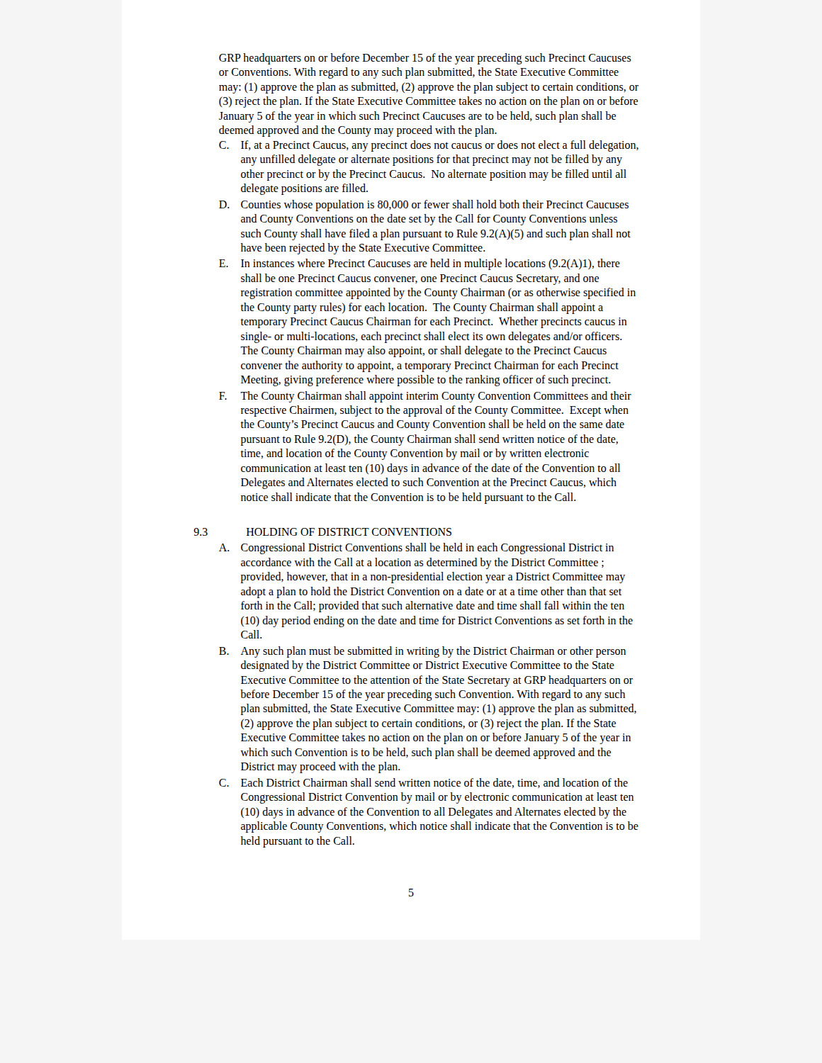GRP headquarters on or before December 15 of the year preceding such Precinct Caucuses or Conventions. With regard to any such plan submitted, the State Executive Committee may: (1) approve the plan as submitted, (2) approve the plan subject to certain conditions, or (3) reject the plan. If the State Executive Committee takes no action on the plan on or before January 5 of the year in which such Precinct Caucuses are to be held, such plan shall be deemed approved and the County may proceed with the plan.
C. If, at a Precinct Caucus, any precinct does not caucus or does not elect a full delegation, any unfilled delegate or alternate positions for that precinct may not be filled by any other precinct or by the Precinct Caucus. No alternate position may be filled until all delegate positions are filled.
D. Counties whose population is 80,000 or fewer shall hold both their Precinct Caucuses and County Conventions on the date set by the Call for County Conventions unless such County shall have filed a plan pursuant to Rule 9.2(A)(5) and such plan shall not have been rejected by the State Executive Committee.
E. In instances where Precinct Caucuses are held in multiple locations (9.2(A)1), there shall be one Precinct Caucus convener, one Precinct Caucus Secretary, and one registration committee appointed by the County Chairman (or as otherwise specified in the County party rules) for each location. The County Chairman shall appoint a temporary Precinct Caucus Chairman for each Precinct. Whether precincts caucus in single- or multi-locations, each precinct shall elect its own delegates and/or officers. The County Chairman may also appoint, or shall delegate to the Precinct Caucus convener the authority to appoint, a temporary Precinct Chairman for each Precinct Meeting, giving preference where possible to the ranking officer of such precinct.
F. The County Chairman shall appoint interim County Convention Committees and their respective Chairmen, subject to the approval of the County Committee. Except when the County’s Precinct Caucus and County Convention shall be held on the same date pursuant to Rule 9.2(D), the County Chairman shall send written notice of the date, time, and location of the County Convention by mail or by written electronic communication at least ten (10) days in advance of the date of the Convention to all Delegates and Alternates elected to such Convention at the Precinct Caucus, which notice shall indicate that the Convention is to be held pursuant to the Call.
9.3
HOLDING OF DISTRICT CONVENTIONS
A. Congressional District Conventions shall be held in each Congressional District in accordance with the Call at a location as determined by the District Committee ; provided, however, that in a non-presidential election year a District Committee may adopt a plan to hold the District Convention on a date or at a time other than that set forth in the Call; provided that such alternative date and time shall fall within the ten (10) day period ending on the date and time for District Conventions as set forth in the Call.
B. Any such plan must be submitted in writing by the District Chairman or other person designated by the District Committee or District Executive Committee to the State Executive Committee to the attention of the State Secretary at GRP headquarters on or before December 15 of the year preceding such Convention. With regard to any such plan submitted, the State Executive Committee may: (1) approve the plan as submitted, (2) approve the plan subject to certain conditions, or (3) reject the plan. If the State Executive Committee takes no action on the plan on or before January 5 of the year in which such Convention is to be held, such plan shall be deemed approved and the District may proceed with the plan.
C. Each District Chairman shall send written notice of the date, time, and location of the Congressional District Convention by mail or by electronic communication at least ten (10) days in advance of the Convention to all Delegates and Alternates elected by the applicable County Conventions, which notice shall indicate that the Convention is to be held pursuant to the Call.
5